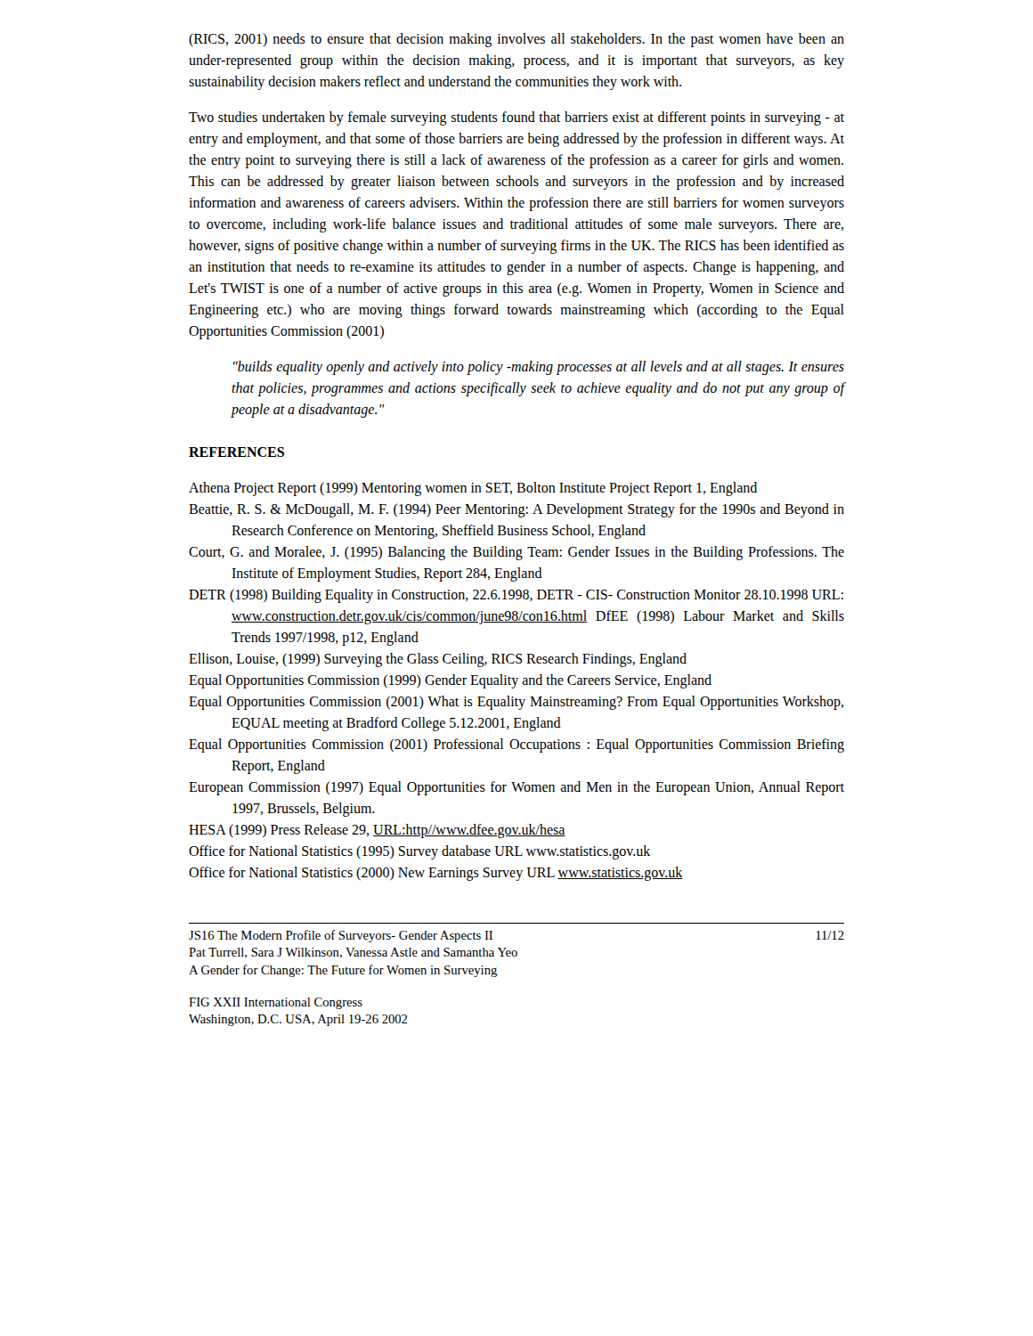(RICS, 2001) needs to ensure that decision making involves all stakeholders. In the past women have been an under-represented group within the decision making, process, and it is important that surveyors, as key sustainability decision makers reflect and understand the communities they work with.
Two studies undertaken by female surveying students found that barriers exist at different points in surveying - at entry and employment, and that some of those barriers are being addressed by the profession in different ways. At the entry point to surveying there is still a lack of awareness of the profession as a career for girls and women. This can be addressed by greater liaison between schools and surveyors in the profession and by increased information and awareness of careers advisers. Within the profession there are still barriers for women surveyors to overcome, including work-life balance issues and traditional attitudes of some male surveyors. There are, however, signs of positive change within a number of surveying firms in the UK. The RICS has been identified as an institution that needs to re-examine its attitudes to gender in a number of aspects. Change is happening, and Let's TWIST is one of a number of active groups in this area (e.g. Women in Property, Women in Science and Engineering etc.) who are moving things forward towards mainstreaming which (according to the Equal Opportunities Commission (2001)
"builds equality openly and actively into policy -making processes at all levels and at all stages. It ensures that policies, programmes and actions specifically seek to achieve equality and do not put any group of people at a disadvantage."
REFERENCES
Athena Project Report (1999) Mentoring women in SET, Bolton Institute Project Report 1, England
Beattie, R. S. & McDougall, M. F. (1994) Peer Mentoring: A Development Strategy for the 1990s and Beyond in Research Conference on Mentoring, Sheffield Business School, England
Court, G. and Moralee, J. (1995) Balancing the Building Team: Gender Issues in the Building Professions. The Institute of Employment Studies, Report 284, England
DETR (1998) Building Equality in Construction, 22.6.1998, DETR - CIS- Construction Monitor 28.10.1998 URL: www.construction.detr.gov.uk/cis/common/june98/con16.html DfEE (1998) Labour Market and Skills Trends 1997/1998, p12, England
Ellison, Louise, (1999) Surveying the Glass Ceiling, RICS Research Findings, England
Equal Opportunities Commission (1999) Gender Equality and the Careers Service, England
Equal Opportunities Commission (2001) What is Equality Mainstreaming? From Equal Opportunities Workshop, EQUAL meeting at Bradford College 5.12.2001, England
Equal Opportunities Commission (2001) Professional Occupations : Equal Opportunities Commission Briefing Report, England
European Commission (1997) Equal Opportunities for Women and Men in the European Union, Annual Report 1997, Brussels, Belgium.
HESA (1999) Press Release 29, URL:http//www.dfee.gov.uk/hesa
Office for National Statistics (1995) Survey database URL www.statistics.gov.uk
Office for National Statistics (2000) New Earnings Survey URL www.statistics.gov.uk
JS16 The Modern Profile of Surveyors- Gender Aspects II
Pat Turrell, Sara J Wilkinson, Vanessa Astle and Samantha Yeo
A Gender for Change: The Future for Women in Surveying
11/12
FIG XXII International Congress
Washington, D.C. USA, April 19-26 2002